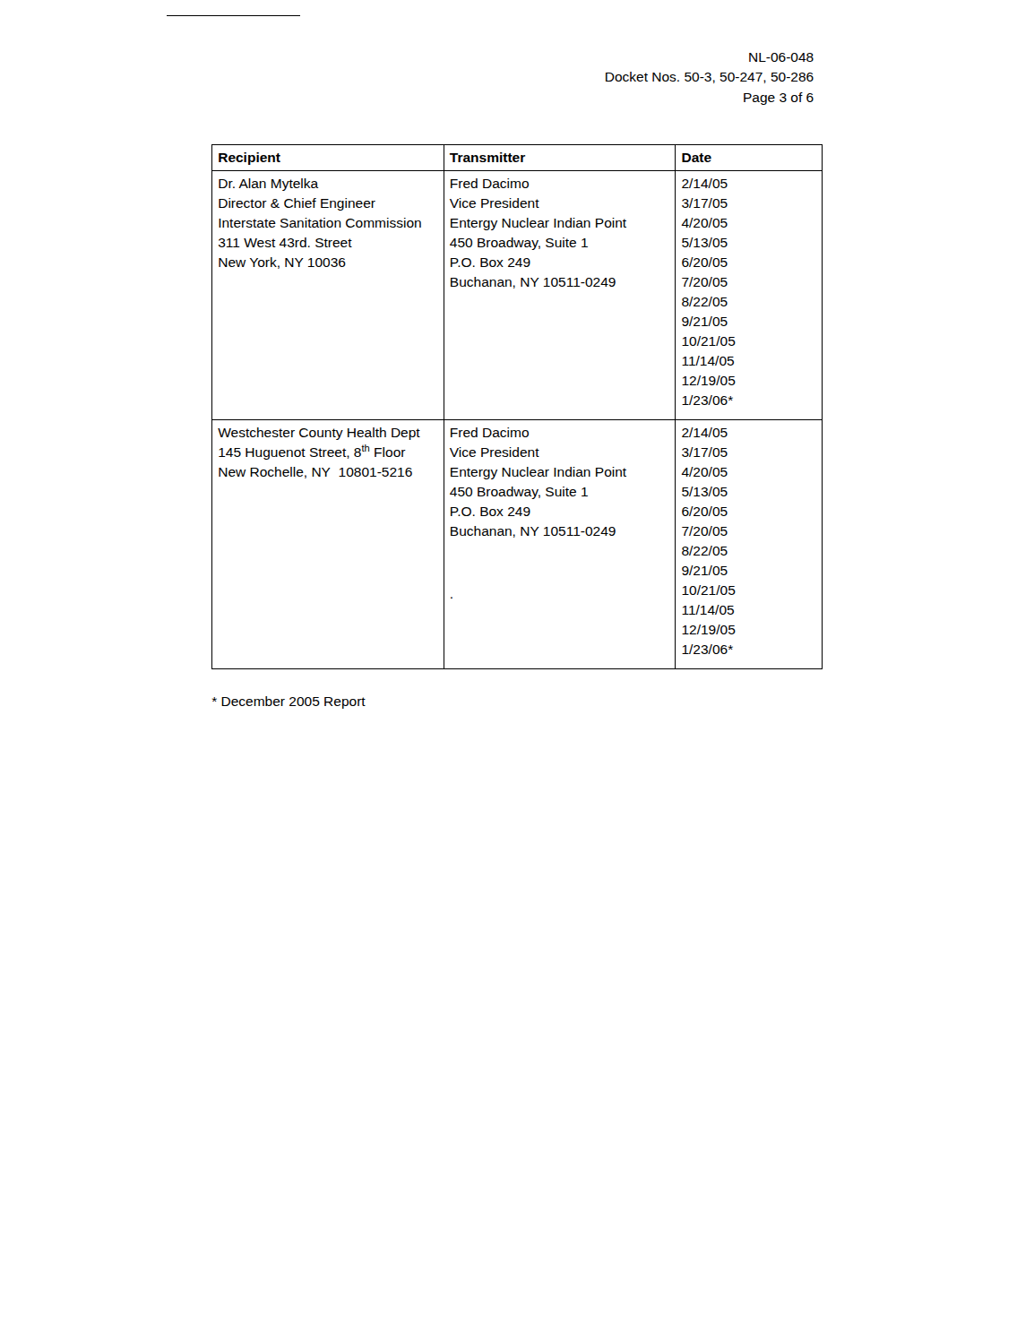NL-06-048
Docket Nos. 50-3, 50-247, 50-286
Page 3 of 6
| Recipient | Transmitter | Date |
| --- | --- | --- |
| Dr. Alan Mytelka Director & Chief Engineer Interstate Sanitation Commission 311 West 43rd. Street New York, NY 10036 | Fred Dacimo Vice President Entergy Nuclear Indian Point 450 Broadway, Suite 1 P.O. Box 249 Buchanan, NY 10511-0249 | 2/14/05 3/17/05 4/20/05 5/13/05 6/20/05 7/20/05 8/22/05 9/21/05 10/21/05 11/14/05 12/19/05 1/23/06* |
| Westchester County Health Dept 145 Huguenot Street, 8 th Floor New Rochelle, NY 10801-5216 | Fred Dacimo Vice President Entergy Nuclear Indian Point 450 Broadway, Suite 1 P.O. Box 249 Buchanan, NY 10511-0249 . | 2/14/05 3/17/05 4/20/05 5/13/05 6/20/05 7/20/05 8/22/05 9/21/05 10/21/05 11/14/05 12/19/05 1/23/06* |
* December 2005 Report